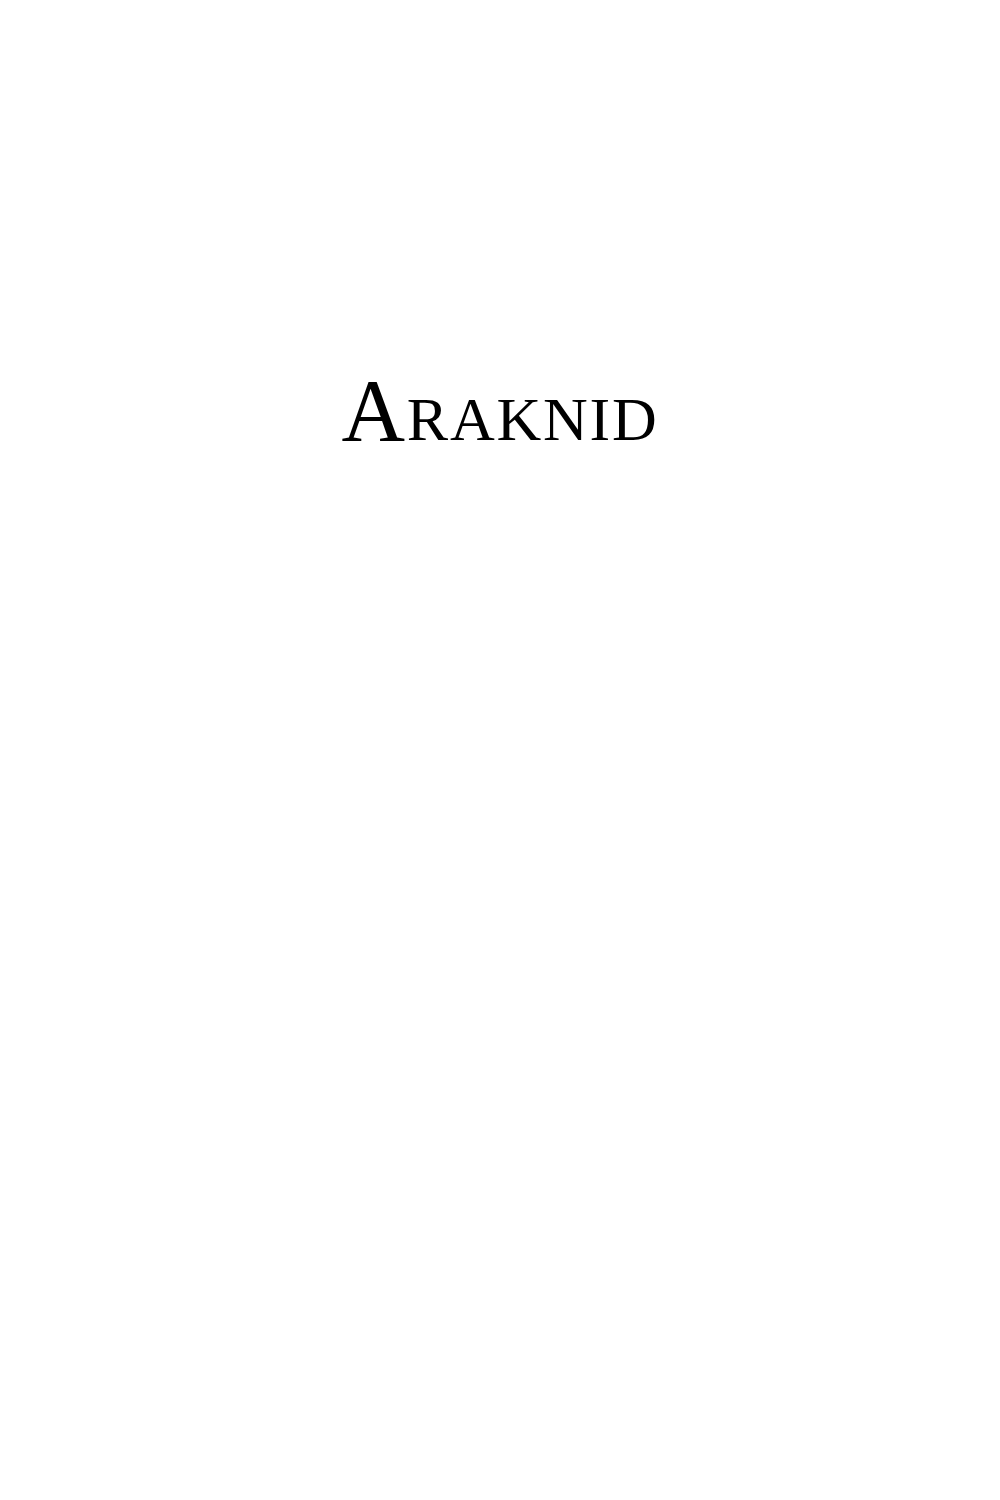Araknid